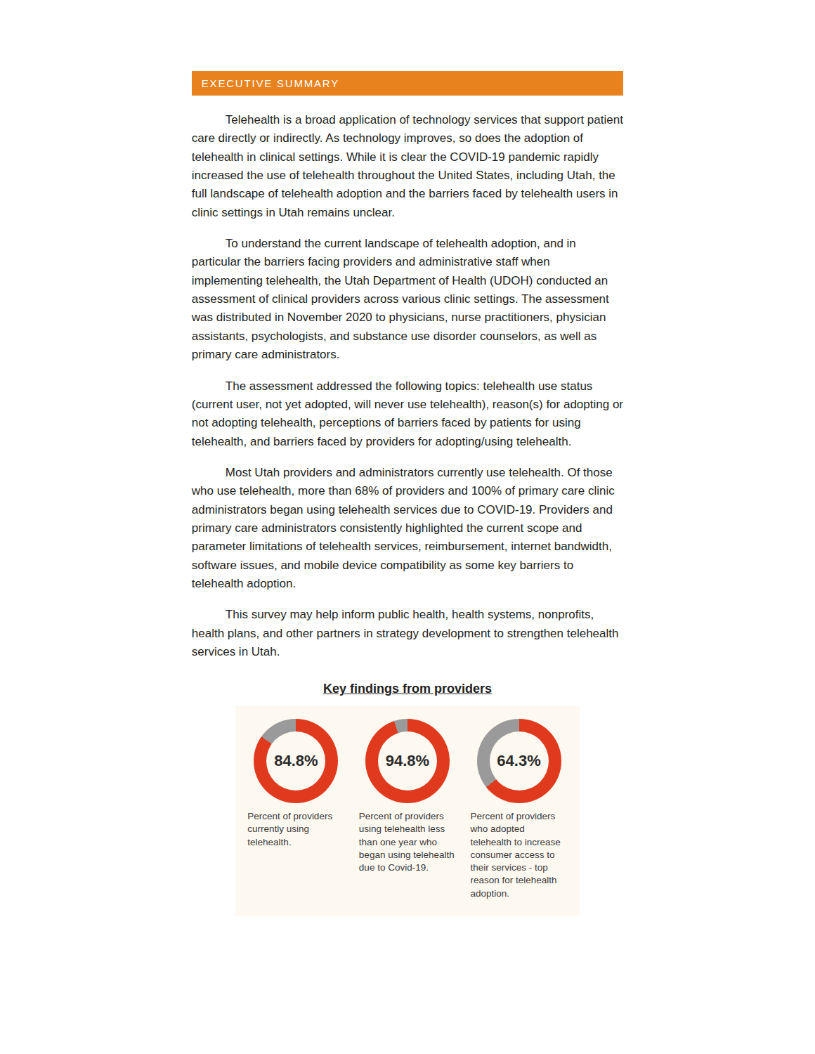Executive Summary
Telehealth is a broad application of technology services that support patient care directly or indirectly. As technology improves, so does the adoption of telehealth in clinical settings. While it is clear the COVID-19 pandemic rapidly increased the use of telehealth throughout the United States, including Utah, the full landscape of telehealth adoption and the barriers faced by telehealth users in clinic settings in Utah remains unclear.
To understand the current landscape of telehealth adoption, and in particular the barriers facing providers and administrative staff when implementing telehealth, the Utah Department of Health (UDOH) conducted an assessment of clinical providers across various clinic settings. The assessment was distributed in November 2020 to physicians, nurse practitioners, physician assistants, psychologists, and substance use disorder counselors, as well as primary care administrators.
The assessment addressed the following topics: telehealth use status (current user, not yet adopted, will never use telehealth), reason(s) for adopting or not adopting telehealth, perceptions of barriers faced by patients for using telehealth, and barriers faced by providers for adopting/using telehealth.
Most Utah providers and administrators currently use telehealth. Of those who use telehealth, more than 68% of providers and 100% of primary care clinic administrators began using telehealth services due to COVID-19. Providers and primary care administrators consistently highlighted the current scope and parameter limitations of telehealth services, reimbursement, internet bandwidth, software issues, and mobile device compatibility as some key barriers to telehealth adoption.
This survey may help inform public health, health systems, nonprofits, health plans, and other partners in strategy development to strengthen telehealth services in Utah.
Key findings from providers
84.8%
Percent of providers currently using telehealth.
94.8%
Percent of providers using telehealth less than one year who began using telehealth due to Covid-19.
64.3%
Percent of providers who adopted telehealth to increase consumer access to their services - top reason for telehealth adoption.